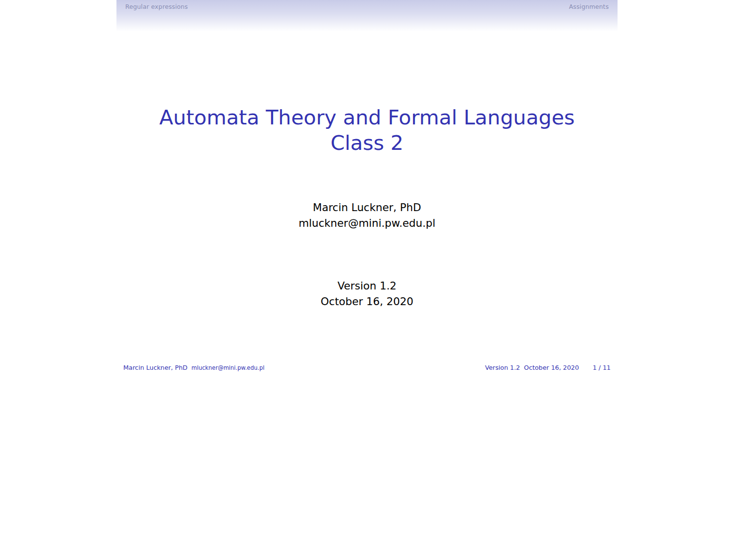Regular expressions Assignments
Automata Theory and Formal Languages
Class 2
Marcin Luckner, PhD mluckner@mini.pw.edu.pl
Version 1.2
October 16, 2020
Marcin Luckner, PhD mluckner@mini.pw.edu.pl
Version 1.2 October 16, 20201 / 11